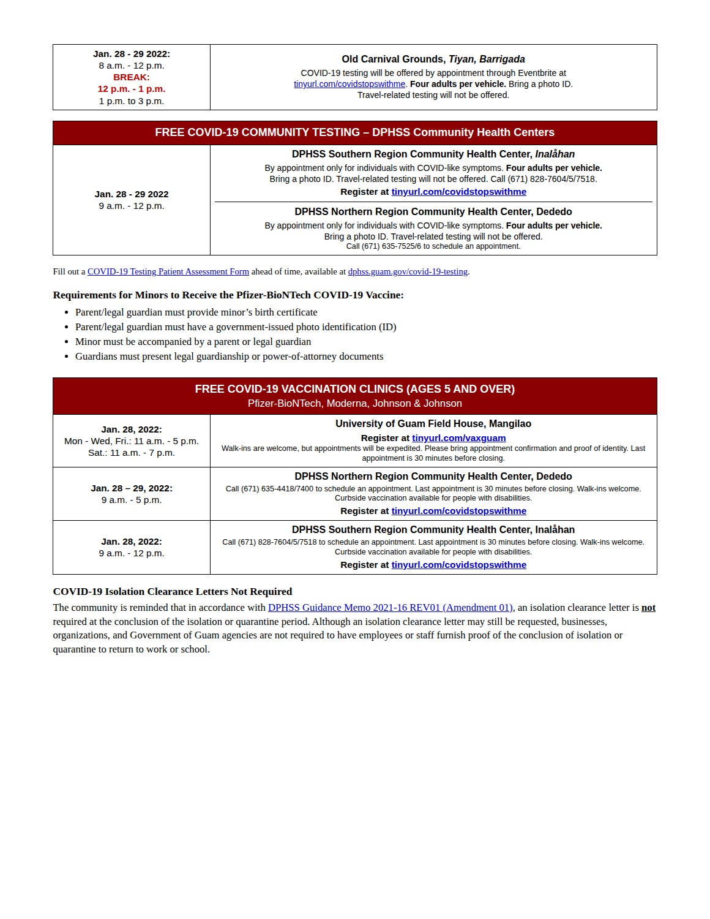| Jan. 28 - 29 2022: 8 a.m. - 12 p.m. BREAK: 12 p.m. - 1 p.m. 1 p.m. to 3 p.m. | Old Carnival Grounds, Tiyan, Barrigada COVID-19 testing will be offered by appointment through Eventbrite at tinyurl.com/covidstopswithme . Four adults per vehicle. Bring a photo ID. Travel-related testing will not be offered. |
| FREE COVID-19 COMMUNITY TESTING – DPHSS Community Health Centers |
| Jan. 28 - 29 2022 9 a.m. - 12 p.m. | DPHSS Southern Region Community Health Center, Inalåhan By appointment only for individuals with COVID-like symptoms. Four adults per vehicle. Bring a photo ID. Travel-related testing will not be offered. Call (671) 828-7604/5/7518. Register at tinyurl.com/covidstopswithme DPHSS Northern Region Community Health Center, Dededo By appointment only for individuals with COVID-like symptoms. Four adults per vehicle. Bring a photo ID. Travel-related testing will not be offered. Call (671) 635-7525/6 to schedule an appointment. |
Fill out a COVID-19 Testing Patient Assessment Form ahead of time, available at dphss.guam.gov/covid-19-testing.
Requirements for Minors to Receive the Pfizer-BioNTech COVID-19 Vaccine:
Parent/legal guardian must provide minor’s birth certificate
Parent/legal guardian must have a government-issued photo identification (ID)
Minor must be accompanied by a parent or legal guardian
Guardians must present legal guardianship or power-of-attorney documents
| FREE COVID-19 VACCINATION CLINICS (AGES 5 AND OVER) Pfizer-BioNTech, Moderna, Johnson & Johnson |
| Jan. 28, 2022: Mon - Wed, Fri.: 11 a.m. - 5 p.m. Sat.: 11 a.m. - 7 p.m. | University of Guam Field House, Mangilao Register at tinyurl.com/vaxguam Walk-ins are welcome, but appointments will be expedited. Please bring appointment confirmation and proof of identity. Last appointment is 30 minutes before closing. |
| Jan. 28 – 29, 2022: 9 a.m. - 5 p.m. | DPHSS Northern Region Community Health Center, Dededo Call (671) 635-4418/7400 to schedule an appointment. Last appointment is 30 minutes before closing. Walk-ins welcome. Curbside vaccination available for people with disabilities. Register at tinyurl.com/covidstopswithme |
| Jan. 28, 2022: 9 a.m. - 12 p.m. | DPHSS Southern Region Community Health Center, Inalåhan Call (671) 828-7604/5/7518 to schedule an appointment. Last appointment is 30 minutes before closing. Walk-ins welcome. Curbside vaccination available for people with disabilities. Register at tinyurl.com/covidstopswithme |
COVID-19 Isolation Clearance Letters Not Required
The community is reminded that in accordance with DPHSS Guidance Memo 2021-16 REV01 (Amendment 01), an isolation clearance letter is not required at the conclusion of the isolation or quarantine period. Although an isolation clearance letter may still be requested, businesses, organizations, and Government of Guam agencies are not required to have employees or staff furnish proof of the conclusion of isolation or quarantine to return to work or school.